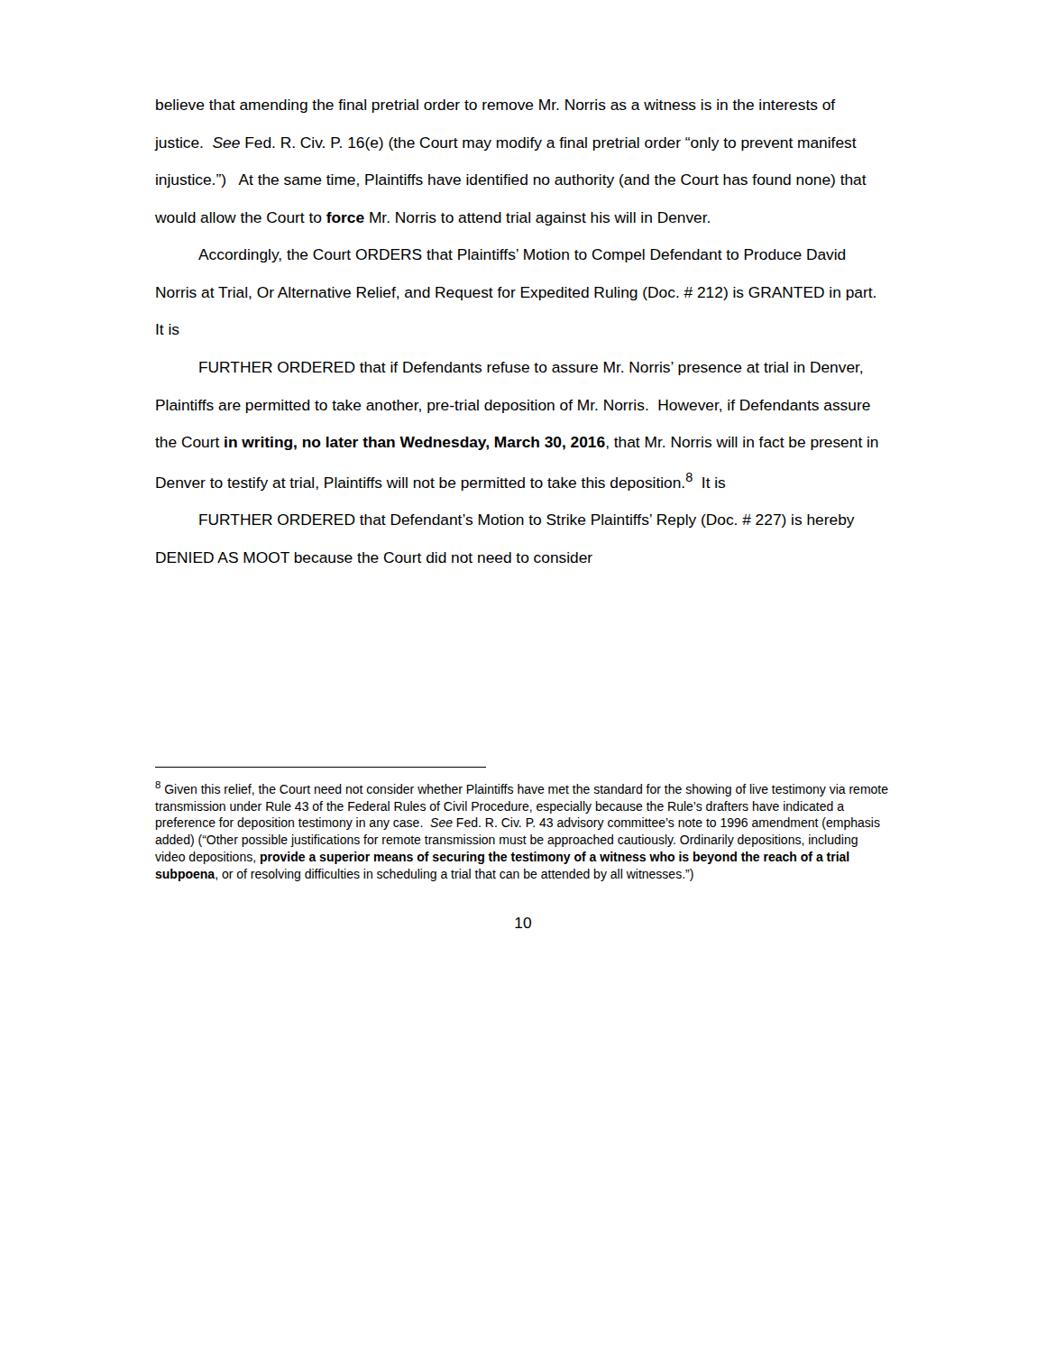believe that amending the final pretrial order to remove Mr. Norris as a witness is in the interests of justice. See Fed. R. Civ. P. 16(e) (the Court may modify a final pretrial order “only to prevent manifest injustice.”) At the same time, Plaintiffs have identified no authority (and the Court has found none) that would allow the Court to force Mr. Norris to attend trial against his will in Denver.
Accordingly, the Court ORDERS that Plaintiffs’ Motion to Compel Defendant to Produce David Norris at Trial, Or Alternative Relief, and Request for Expedited Ruling (Doc. # 212) is GRANTED in part. It is
FURTHER ORDERED that if Defendants refuse to assure Mr. Norris’ presence at trial in Denver, Plaintiffs are permitted to take another, pre-trial deposition of Mr. Norris. However, if Defendants assure the Court in writing, no later than Wednesday, March 30, 2016, that Mr. Norris will in fact be present in Denver to testify at trial, Plaintiffs will not be permitted to take this deposition.8 It is
FURTHER ORDERED that Defendant’s Motion to Strike Plaintiffs’ Reply (Doc. # 227) is hereby DENIED AS MOOT because the Court did not need to consider
8 Given this relief, the Court need not consider whether Plaintiffs have met the standard for the showing of live testimony via remote transmission under Rule 43 of the Federal Rules of Civil Procedure, especially because the Rule’s drafters have indicated a preference for deposition testimony in any case. See Fed. R. Civ. P. 43 advisory committee’s note to 1996 amendment (emphasis added) (“Other possible justifications for remote transmission must be approached cautiously. Ordinarily depositions, including video depositions, provide a superior means of securing the testimony of a witness who is beyond the reach of a trial subpoena, or of resolving difficulties in scheduling a trial that can be attended by all witnesses.”)
10